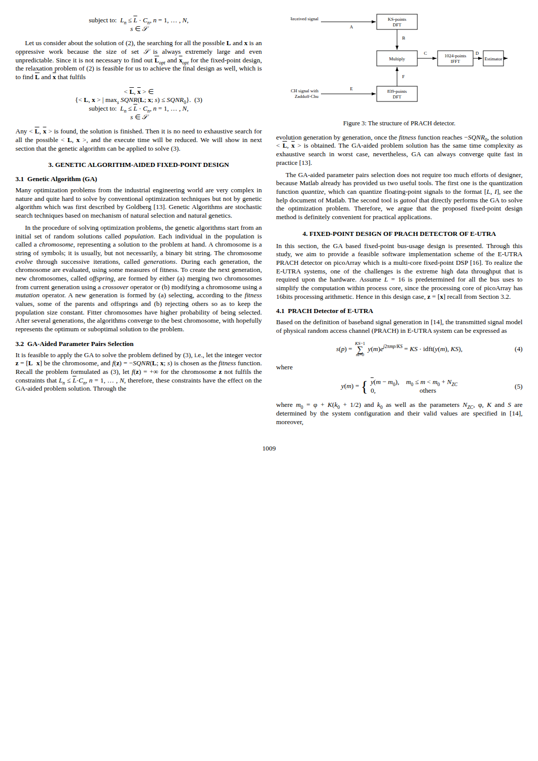subject to: Ln ≤ L · Cn, n = 1, … , N, s ∈ 𝒮
Let us consider about the solution of (2), the searching for all the possible L and x is an oppressive work because the size of set 𝒮 is always extremely large and even unpredictable. Since it is not necessary to find out Lopt and xopt for the fixed-point design, the relaxation problem of (2) is feasible for us to achieve the final design as well, which is to find L and x that fulfils
< L, x > ∈ {< L, x > | maxs SQNR(L; x; s) ≤ SQNR0}. (3) subject to: Ln ≤ L · Cn, n = 1, … , N, s ∈ 𝒮
Any < L, x > is found, the solution is finished. Then it is no need to exhaustive search for all the possible < L, x >, and the execute time will be reduced. We will show in next section that the genetic algorithm can be applied to solve (3).
3. Genetic Algorithm-Aided Fixed-Point Design
3.1 Genetic Algorithm (GA)
Many optimization problems from the industrial engineering world are very complex in nature and quite hard to solve by conventional optimization techniques but not by genetic algorithm which was first described by Goldberg [13]. Genetic Algorithms are stochastic search techniques based on mechanism of natural selection and natural genetics.
In the procedure of solving optimization problems, the genetic algorithms start from an initial set of random solutions called population. Each individual in the population is called a chromosome, representing a solution to the problem at hand. A chromosome is a string of symbols; it is usually, but not necessarily, a binary bit string. The chromosome evolve through successive iterations, called generations. During each generation, the chromosome are evaluated, using some measures of fitness. To create the next generation, new chromosomes, called offspring, are formed by either (a) merging two chromosomes from current generation using a crossover operator or (b) modifying a chromosome using a mutation operator. A new generation is formed by (a) selecting, according to the fitness values, some of the parents and offsprings and (b) rejecting others so as to keep the population size constant. Fitter chromosomes have higher probability of being selected. After several generations, the algorithms converge to the best chromosome, with hopefully represents the optimum or suboptimal solution to the problem.
3.2 GA-Aided Parameter Pairs Selection
It is feasible to apply the GA to solve the problem defined by (3), i.e., let the integer vector z = [L x] be the chromosome, and f(z) = −SQNR(L; x; s) is chosen as the fitness function. Recall the problem formulated as (3), let f(z) = +∞ for the chromosome z not fulfils the constraints that Ln ≤ L·Cn, n = 1, … , N, therefore, these constraints have the effect on the GA-aided problem solution. Through the
KS-points DFT Received signal A B Multiply C 1024-points IFFT D Estimator 839-points DFT F RACH signal with Zaddoff-Chu E
Figure 3: The structure of PRACH detector.
evolution generation by generation, once the fitness function reaches −SQNR0, the solution < L, x > is obtained. The GA-aided problem solution has the same time complexity as exhaustive search in worst case, nevertheless, GA can always converge quite fast in practice [13].
The GA-aided parameter pairs selection does not require too much efforts of designer, because Matlab already has provided us two useful tools. The first one is the quantization function quantize, which can quantize floating-point signals to the format [L, I], see the help document of Matlab. The second tool is gatool that directly performs the GA to solve the optimization problem. Therefore, we argue that the proposed fixed-point design method is definitely convenient for practical applications.
4. Fixed-Point Design of PRACH Detector of E-UTRA
In this section, the GA based fixed-point bus-usage design is presented. Through this study, we aim to provide a feasible software implementation scheme of the E-UTRA PRACH detector on picoArray which is a multi-core fixed-point DSP [16]. To realize the E-UTRA systems, one of the challenges is the extreme high data throughput that is required upon the hardware. Assume L = 16 is predetermined for all the bus uses to simplify the computation within process core, since the processing core of picoArray has 16bits processing arithmetic. Hence in this design case, z = [x] recall from Section 3.2.
4.1 PRACH Detector of E-UTRA
Based on the definition of baseband signal generation in [14], the transmitted signal model of physical random access channel (PRACH) in E-UTRA system can be expressed as
s(p) = KS−1∑m=0 y(m)ej2πmp/KS = KS · idft(y(m), KS), (4)
where
y(m) = { y(m − m0), m0 ≤ m < m0 + NZC 0, others (5)
where m0 = φ + K(k0 + 1/2) and k0 as well as the parameters NZC, φ, K and S are determined by the system configuration and their valid values are specified in [14], moreover,
1009